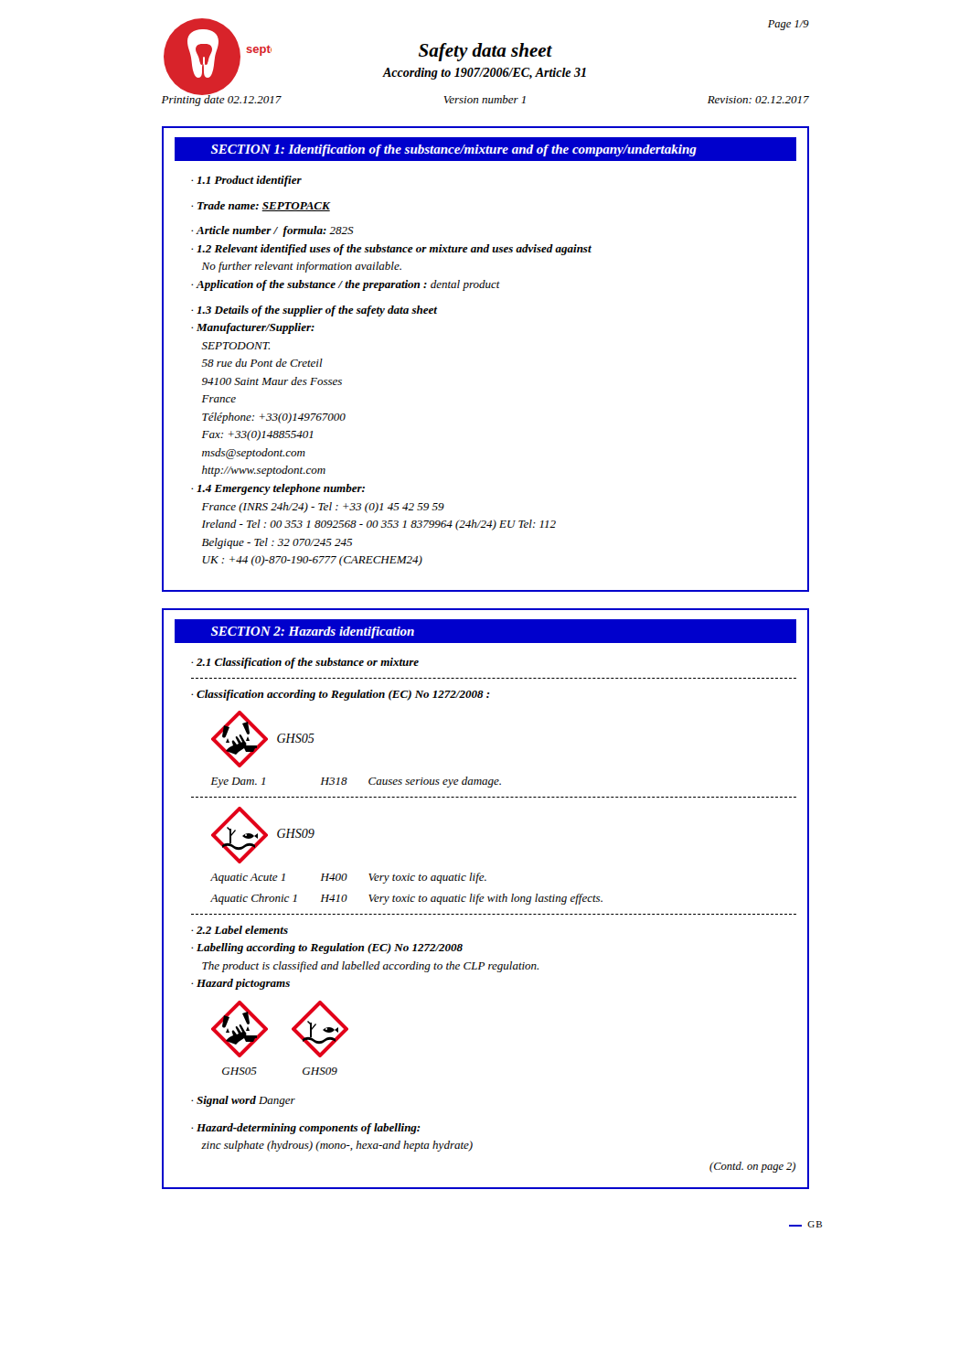septodont
Page 1/9
Safety data sheet
According to 1907/2006/EC, Article 31
Printing date 02.12.2017
Version number 1
Revision: 02.12.2017
SECTION 1: Identification of the substance/mixture and of the company/undertaking
· 1.1 Product identifier
· Trade name: SEPTOPACK
· Article number / formula: 282S
· 1.2 Relevant identified uses of the substance or mixture and uses advised against
No further relevant information available.
· Application of the substance / the preparation : dental product
· 1.3 Details of the supplier of the safety data sheet
· Manufacturer/Supplier:
SEPTODONT.
58 rue du Pont de Creteil
94100 Saint Maur des Fosses
France
Téléphone: +33(0)149767000
Fax: +33(0)148855401
msds@septodont.com
http://www.septodont.com
· 1.4 Emergency telephone number:
France (INRS 24h/24) - Tel : +33 (0)1 45 42 59 59
Ireland - Tel : 00 353 1 8092568 - 00 353 1 8379964 (24h/24) EU Tel: 112
Belgique - Tel : 32 070/245 245
UK : +44 (0)-870-190-6777 (CARECHEM24)
SECTION 2: Hazards identification
· 2.1 Classification of the substance or mixture
· Classification according to Regulation (EC) No 1272/2008 :
GHS05
Eye Dam. 1 H318 Causes serious eye damage.
GHS09
Aquatic Acute 1 H400 Very toxic to aquatic life.
Aquatic Chronic 1 H410 Very toxic to aquatic life with long lasting effects.
· 2.2 Label elements
· Labelling according to Regulation (EC) No 1272/2008
The product is classified and labelled according to the CLP regulation.
· Hazard pictograms
GHS05
GHS09
· Signal word Danger
· Hazard-determining components of labelling:
zinc sulphate (hydrous) (mono-, hexa-and hepta hydrate)
(Contd. on page 2)
GB